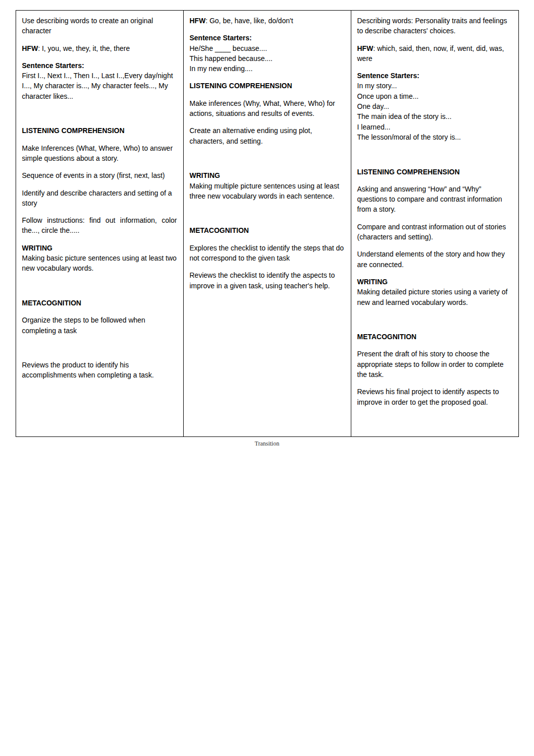| Use describing words to create an original character HFW : I, you, we, they, it, the, there Sentence Starters: First I.., Next I.., Then I.., Last I..,Every day/night I..., My character is..., My character feels..., My character likes... LISTENING COMPREHENSION Make Inferences (What, Where, Who) to answer simple questions about a story. Sequence of events in a story (first, next, last) Identify and describe characters and setting of a story Follow instructions: find out information, color the..., circle the..... WRITING Making basic picture sentences using at least two new vocabulary words. METACOGNITION Organize the steps to be followed when completing a task Reviews the product to identify his accomplishments when completing a task. | HFW : Go, be, have, like, do/don't Sentence Starters: He/She ____ becuase.... This happened because.... In my new ending.... LISTENING COMPREHENSION Make inferences (Why, What, Where, Who) for actions, situations and results of events. Create an alternative ending using plot, characters, and setting. WRITING Making multiple picture sentences using at least three new vocabulary words in each sentence. METACOGNITION Explores the checklist to identify the steps that do not correspond to the given task Reviews the checklist to identify the aspects to improve in a given task, using teacher's help. | Describing words: Personality traits and feelings to describe characters' choices. HFW : which, said, then, now, if, went, did, was, were Sentence Starters: In my story... Once upon a time... One day... The main idea of the story is... I learned... The lesson/moral of the story is... LISTENING COMPREHENSION Asking and answering “How” and “Why” questions to compare and contrast information from a story. Compare and contrast information out of stories (characters and setting). Understand elements of the story and how they are connected. WRITING Making detailed picture stories using a variety of new and learned vocabulary words. METACOGNITION Present the draft of his story to choose the appropriate steps to follow in order to complete the task. Reviews his final project to identify aspects to improve in order to get the proposed goal. |
Transition